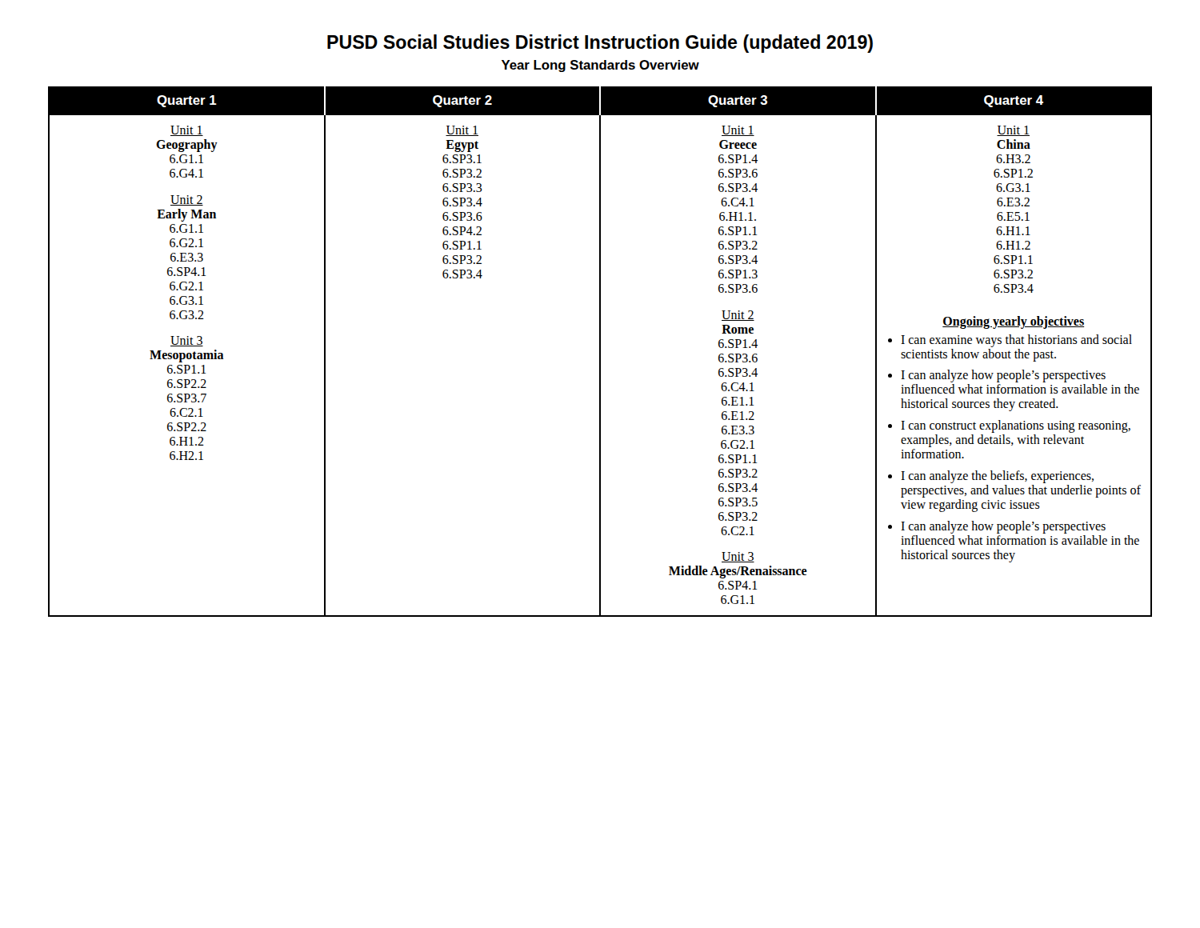PUSD Social Studies District Instruction Guide (updated 2019)
Year Long Standards Overview
| Quarter 1 | Quarter 2 | Quarter 3 | Quarter 4 |
| --- | --- | --- | --- |
| Unit 1 Geography 6.G1.1 6.G4.1 Unit 2 Early Man 6.G1.1 6.G2.1 6.E3.3 6.SP4.1 6.G2.1 6.G3.1 6.G3.2 Unit 3 Mesopotamia 6.SP1.1 6.SP2.2 6.SP3.7 6.C2.1 6.SP2.2 6.H1.2 6.H2.1 | Unit 1 Egypt 6.SP3.1 6.SP3.2 6.SP3.3 6.SP3.4 6.SP3.6 6.SP4.2 6.SP1.1 6.SP3.2 6.SP3.4 | Unit 1 Greece 6.SP1.4 6.SP3.6 6.SP3.4 6.C4.1 6.H1.1. 6.SP1.1 6.SP3.2 6.SP3.4 6.SP1.3 6.SP3.6 Unit 2 Rome 6.SP1.4 6.SP3.6 6.SP3.4 6.C4.1 6.E1.1 6.E1.2 6.E3.3 6.G2.1 6.SP1.1 6.SP3.2 6.SP3.4 6.SP3.5 6.SP3.2 6.C2.1 Unit 3 Middle Ages/Renaissance 6.SP4.1 6.G1.1 | Unit 1 China 6.H3.2 6.SP1.2 6.G3.1 6.E3.2 6.E5.1 6.H1.1 6.H1.2 6.SP1.1 6.SP3.2 6.SP3.4 Ongoing yearly objectives I can examine ways that historians and social scientists know about the past. I can analyze how people’s perspectives influenced what information is available in the historical sources they created. I can construct explanations using reasoning, examples, and details, with relevant information. I can analyze the beliefs, experiences, perspectives, and values that underlie points of view regarding civic issues I can analyze how people’s perspectives influenced what information is available in the historical sources they |